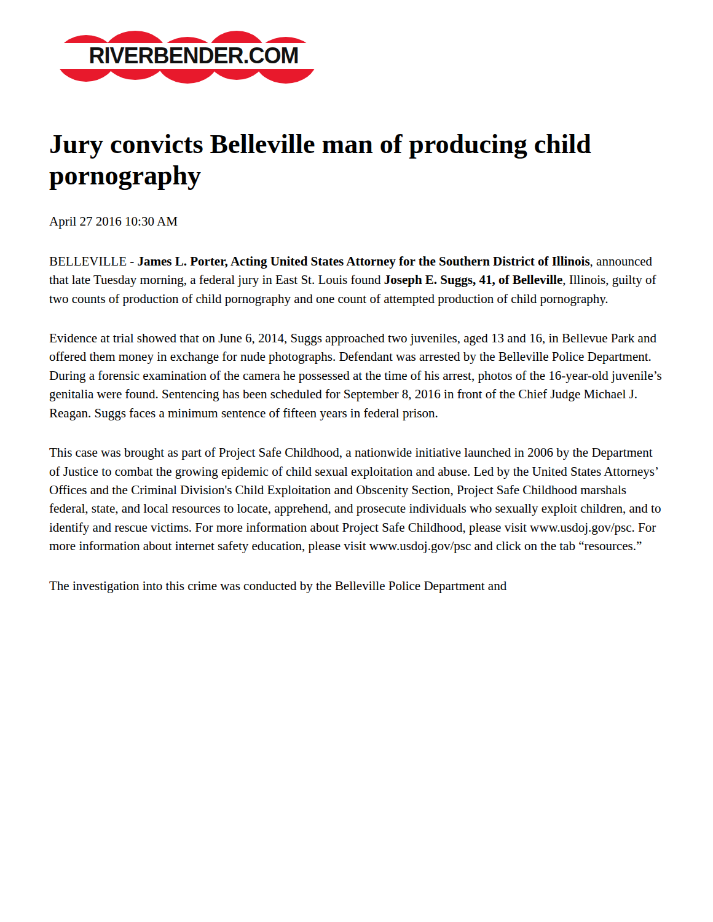Jury convicts Belleville man of producing child pornography
April 27 2016 10:30 AM
BELLEVILLE - James L. Porter, Acting United States Attorney for the Southern District of Illinois, announced that late Tuesday morning, a federal jury in East St. Louis found Joseph E. Suggs, 41, of Belleville, Illinois, guilty of two counts of production of child pornography and one count of attempted production of child pornography.
Evidence at trial showed that on June 6, 2014, Suggs approached two juveniles, aged 13 and 16, in Bellevue Park and offered them money in exchange for nude photographs. Defendant was arrested by the Belleville Police Department. During a forensic examination of the camera he possessed at the time of his arrest, photos of the 16-year-old juvenile’s genitalia were found. Sentencing has been scheduled for September 8, 2016 in front of the Chief Judge Michael J. Reagan. Suggs faces a minimum sentence of fifteen years in federal prison.
This case was brought as part of Project Safe Childhood, a nationwide initiative launched in 2006 by the Department of Justice to combat the growing epidemic of child sexual exploitation and abuse. Led by the United States Attorneys’ Offices and the Criminal Division's Child Exploitation and Obscenity Section, Project Safe Childhood marshals federal, state, and local resources to locate, apprehend, and prosecute individuals who sexually exploit children, and to identify and rescue victims. For more information about Project Safe Childhood, please visit www.usdoj.gov/psc. For more information about internet safety education, please visit www.usdoj.gov/psc and click on the tab “resources.”
The investigation into this crime was conducted by the Belleville Police Department and